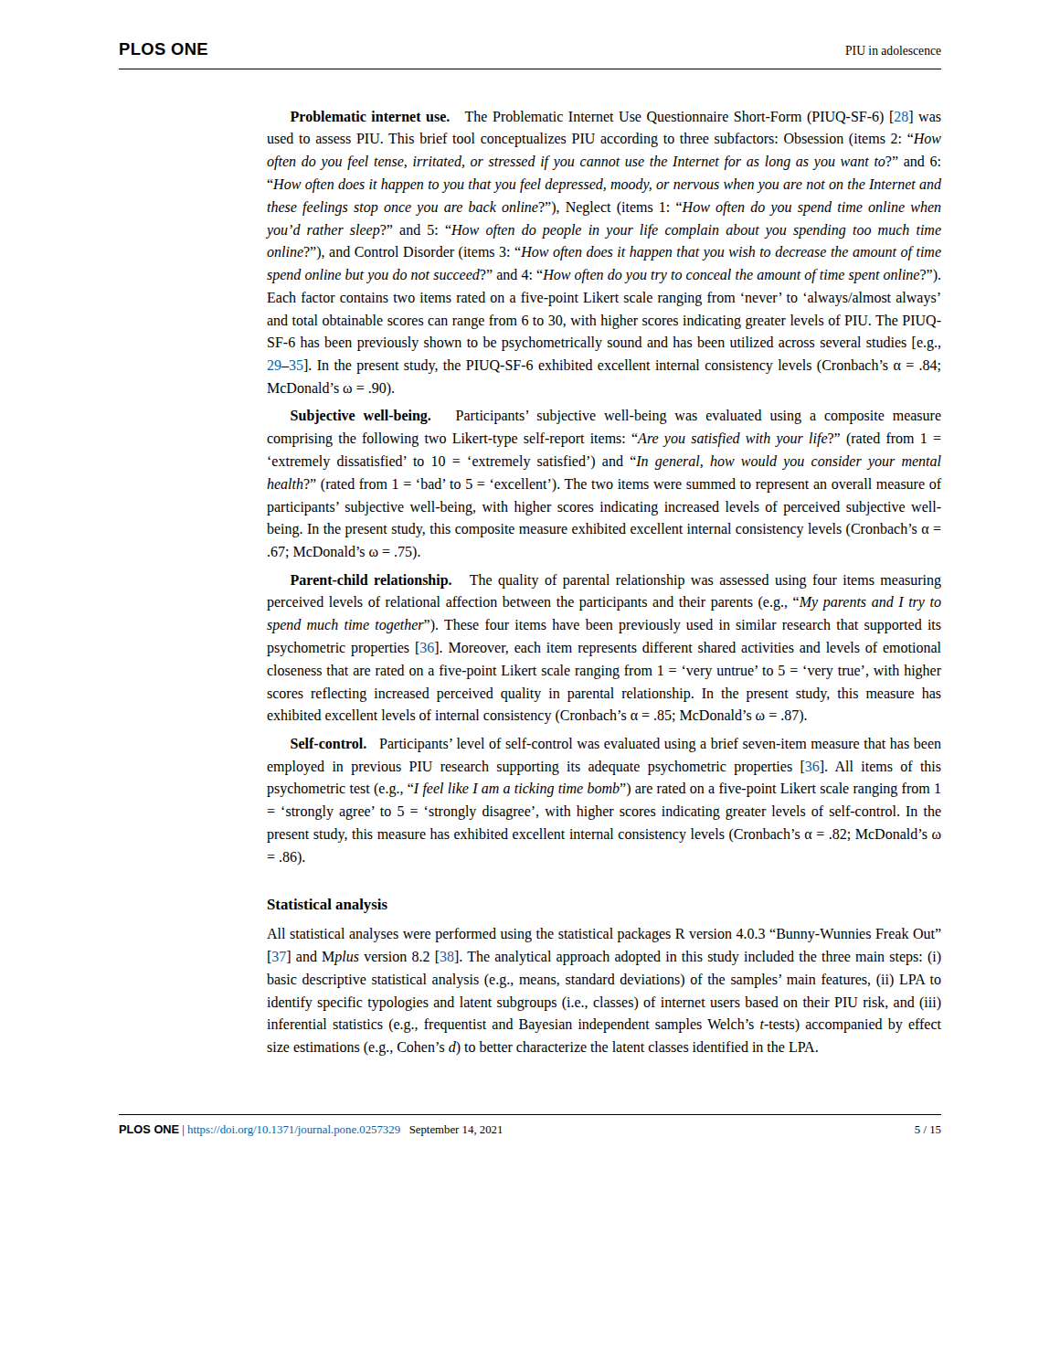PLOS ONE
PIU in adolescence
Problematic internet use. The Problematic Internet Use Questionnaire Short-Form (PIUQ-SF-6) [28] was used to assess PIU. This brief tool conceptualizes PIU according to three subfactors: Obsession (items 2: “How often do you feel tense, irritated, or stressed if you cannot use the Internet for as long as you want to?” and 6: “How often does it happen to you that you feel depressed, moody, or nervous when you are not on the Internet and these feelings stop once you are back online?”), Neglect (items 1: “How often do you spend time online when you’d rather sleep?” and 5: “How often do people in your life complain about you spending too much time online?”), and Control Disorder (items 3: “How often does it happen that you wish to decrease the amount of time spend online but you do not succeed?” and 4: “How often do you try to conceal the amount of time spent online?”). Each factor contains two items rated on a five-point Likert scale ranging from ‘never’ to ‘always/almost always’ and total obtainable scores can range from 6 to 30, with higher scores indicating greater levels of PIU. The PIUQ-SF-6 has been previously shown to be psychometrically sound and has been utilized across several studies [e.g., 29–35]. In the present study, the PIUQ-SF-6 exhibited excellent internal consistency levels (Cronbach’s α = .84; McDonald’s ω = .90).
Subjective well-being. Participants’ subjective well-being was evaluated using a composite measure comprising the following two Likert-type self-report items: “Are you satisfied with your life?” (rated from 1 = ‘extremely dissatisfied’ to 10 = ‘extremely satisfied’) and “In general, how would you consider your mental health?” (rated from 1 = ‘bad’ to 5 = ‘excellent’). The two items were summed to represent an overall measure of participants’ subjective well-being, with higher scores indicating increased levels of perceived subjective well-being. In the present study, this composite measure exhibited excellent internal consistency levels (Cronbach’s α = .67; McDonald’s ω = .75).
Parent-child relationship. The quality of parental relationship was assessed using four items measuring perceived levels of relational affection between the participants and their parents (e.g., “My parents and I try to spend much time together”). These four items have been previously used in similar research that supported its psychometric properties [36]. Moreover, each item represents different shared activities and levels of emotional closeness that are rated on a five-point Likert scale ranging from 1 = ‘very untrue’ to 5 = ‘very true’, with higher scores reflecting increased perceived quality in parental relationship. In the present study, this measure has exhibited excellent levels of internal consistency (Cronbach’s α = .85; McDonald’s ω = .87).
Self-control. Participants’ level of self-control was evaluated using a brief seven-item measure that has been employed in previous PIU research supporting its adequate psychometric properties [36]. All items of this psychometric test (e.g., “I feel like I am a ticking time bomb”) are rated on a five-point Likert scale ranging from 1 = ‘strongly agree’ to 5 = ‘strongly disagree’, with higher scores indicating greater levels of self-control. In the present study, this measure has exhibited excellent internal consistency levels (Cronbach’s α = .82; McDonald’s ω = .86).
Statistical analysis
All statistical analyses were performed using the statistical packages R version 4.0.3 “Bunny-Wunnies Freak Out” [37] and Mplus version 8.2 [38]. The analytical approach adopted in this study included the three main steps: (i) basic descriptive statistical analysis (e.g., means, standard deviations) of the samples’ main features, (ii) LPA to identify specific typologies and latent subgroups (i.e., classes) of internet users based on their PIU risk, and (iii) inferential statistics (e.g., frequentist and Bayesian independent samples Welch’s t-tests) accompanied by effect size estimations (e.g., Cohen’s d) to better characterize the latent classes identified in the LPA.
PLOS ONE | https://doi.org/10.1371/journal.pone.0257329 September 14, 2021
5 / 15